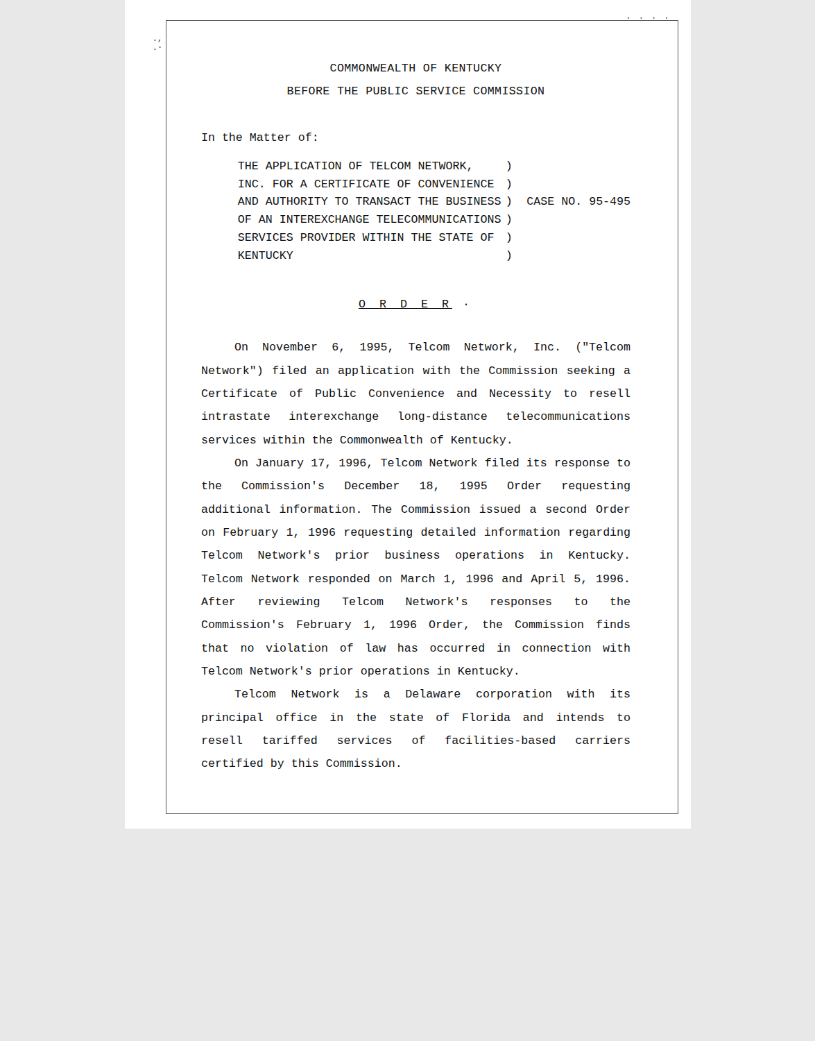. . . .
.,.·
COMMONWEALTH OF KENTUCKY
BEFORE THE PUBLIC SERVICE COMMISSION
In the Matter of:
| THE APPLICATION OF TELCOM NETWORK, | ) | |
| INC. FOR A CERTIFICATE OF CONVENIENCE | ) | |
| AND AUTHORITY TO TRANSACT THE BUSINESS | ) | CASE NO. 95-495 |
| OF AN INTEREXCHANGE TELECOMMUNICATIONS | ) | |
| SERVICES PROVIDER WITHIN THE STATE OF | ) | |
| KENTUCKY | ) | |
O R D E R ·
On November 6, 1995, Telcom Network, Inc. ("Telcom Network") filed an application with the Commission seeking a Certificate of Public Convenience and Necessity to resell intrastate interexchange long-distance telecommunications services within the Commonwealth of Kentucky.
On January 17, 1996, Telcom Network filed its response to the Commission's December 18, 1995 Order requesting additional information. The Commission issued a second Order on February 1, 1996 requesting detailed information regarding Telcom Network's prior business operations in Kentucky. Telcom Network responded on March 1, 1996 and April 5, 1996. After reviewing Telcom Network's responses to the Commission's February 1, 1996 Order, the Commission finds that no violation of law has occurred in connection with Telcom Network's prior operations in Kentucky.
Telcom Network is a Delaware corporation with its principal office in the state of Florida and intends to resell tariffed services of facilities-based carriers certified by this Commission.